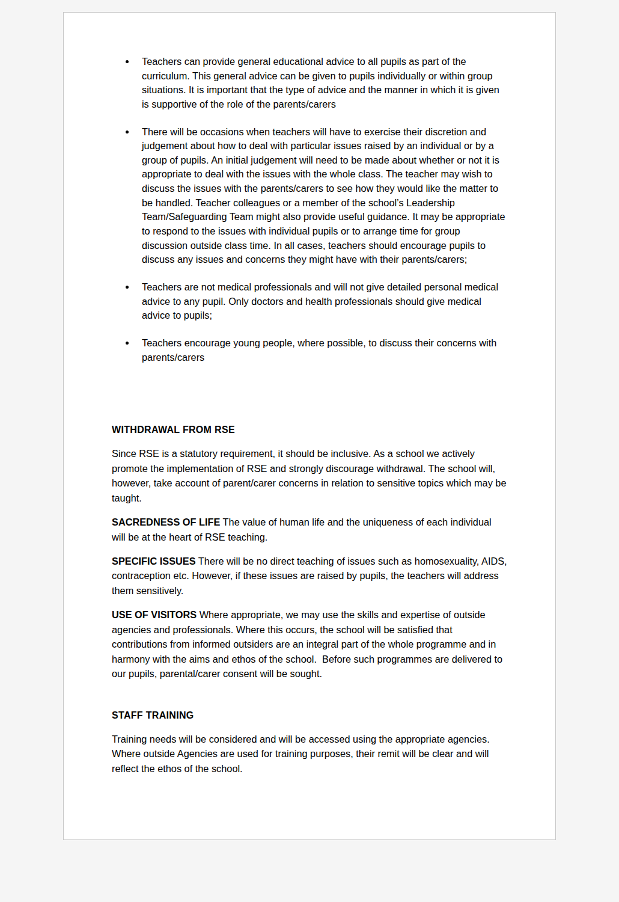Teachers can provide general educational advice to all pupils as part of the curriculum. This general advice can be given to pupils individually or within group situations. It is important that the type of advice and the manner in which it is given is supportive of the role of the parents/carers
There will be occasions when teachers will have to exercise their discretion and judgement about how to deal with particular issues raised by an individual or by a group of pupils. An initial judgement will need to be made about whether or not it is appropriate to deal with the issues with the whole class. The teacher may wish to discuss the issues with the parents/carers to see how they would like the matter to be handled. Teacher colleagues or a member of the school’s Leadership Team/Safeguarding Team might also provide useful guidance. It may be appropriate to respond to the issues with individual pupils or to arrange time for group discussion outside class time. In all cases, teachers should encourage pupils to discuss any issues and concerns they might have with their parents/carers;
Teachers are not medical professionals and will not give detailed personal medical advice to any pupil. Only doctors and health professionals should give medical advice to pupils;
Teachers encourage young people, where possible, to discuss their concerns with parents/carers
WITHDRAWAL FROM RSE
Since RSE is a statutory requirement, it should be inclusive. As a school we actively promote the implementation of RSE and strongly discourage withdrawal. The school will, however, take account of parent/carer concerns in relation to sensitive topics which may be taught.
SACREDNESS OF LIFE The value of human life and the uniqueness of each individual will be at the heart of RSE teaching.
SPECIFIC ISSUES There will be no direct teaching of issues such as homosexuality, AIDS, contraception etc. However, if these issues are raised by pupils, the teachers will address them sensitively.
USE OF VISITORS Where appropriate, we may use the skills and expertise of outside agencies and professionals. Where this occurs, the school will be satisfied that contributions from informed outsiders are an integral part of the whole programme and in harmony with the aims and ethos of the school. Before such programmes are delivered to our pupils, parental/carer consent will be sought.
STAFF TRAINING
Training needs will be considered and will be accessed using the appropriate agencies. Where outside Agencies are used for training purposes, their remit will be clear and will reflect the ethos of the school.